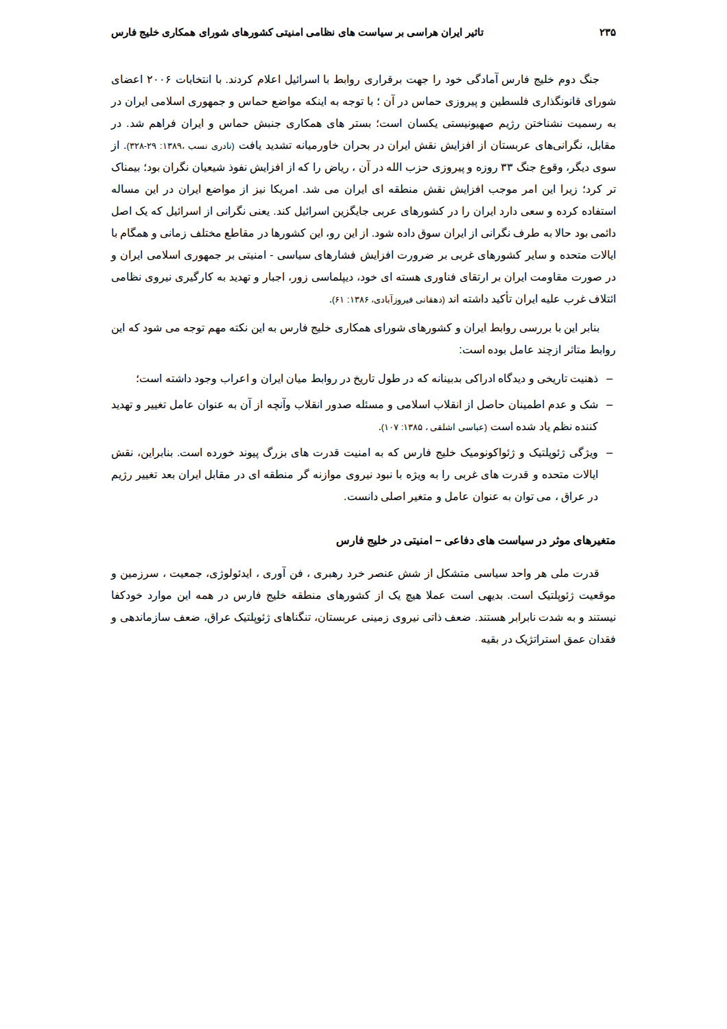۲۳۵ تاثیر ایران هراسی بر سیاست های نظامی امنیتی کشورهای شورای همکاری خلیج فارس
جنگ دوم خلیج فارس آمادگی خود را جهت برقراری روابط با اسرائیل اعلام کردند. با انتخابات ۲۰۰۶ اعضای شورای قانونگذاری فلسطین و پیروزی حماس در آن ؛ با توجه به اینکه مواضع حماس و جمهوری اسلامی ایران در به رسمیت نشناختن رژیم صهیونیستی یکسان است؛ بستر های همکاری جنبش حماس و ایران فراهم شد. در مقابل، نگرانی‌های عربستان از افزایش نقش ایران در بحران خاورمیانه تشدید یافت (نادری نسب ،۱۳۸۹: ۲۹-۳۲۸). از سوی دیگر، وقوع جنگ ۳۳ روزه و پیروزی حزب الله در آن ، ریاض را که از افزایش نفوذ شیعیان نگران بود؛ بیمناک تر کرد؛ زیرا این امر موجب افزایش نقش منطقه ای ایران می شد. امریکا نیز از مواضع ایران در این مساله استفاده کرده و سعی دارد ایران را در کشورهای عربی جایگزین اسرائیل کند. یعنی نگرانی از اسرائیل که یک اصل دائمی بود حالا به طرف نگرانی از ایران سوق داده شود. از این رو، این کشورها در مقاطع مختلف زمانی و همگام با ایالات متحده و سایر کشورهای غربی بر ضرورت افزایش فشارهای سیاسی - امنیتی بر جمهوری اسلامی ایران و در صورت مقاومت ایران بر ارتقای فناوری هسته ای خود، دیپلماسی زور، اجبار و تهدید به کارگیری نیروی نظامی ائتلاف غرب علیه ایران تأکید داشته اند (دهقانی فیروزآبادی، ۱۳۸۶: ۶۱).
بنابر این با بررسی روابط ایران و کشورهای شورای همکاری خلیج فارس به این نکته مهم توجه می شود که این روابط متاثر ازچند عامل بوده است:
ذهنیت تاریخی و دیدگاه ادراکی بدبینانه که در طول تاریخ در روابط میان ایران و اعراب وجود داشته است؛
شک و عدم اطمینان حاصل از انقلاب اسلامی و مسئله صدور انقلاب وآنچه از آن به عنوان عامل تغییر و تهدید کننده نظم یاد شده است (عباسی اشلقی ، ۱۳۸۵: ۱۰۷).
ویژگی ژئوپلتیک و ژئواکونومیک خلیج فارس که به امنیت قدرت های بزرگ پیوند خورده است. بنابراین، نقش ایالات متحده و قدرت های غربی را به ویژه با نبود نیروی موازنه گر منطقه ای در مقابل ایران بعد تغییر رژیم در عراق ، می توان به عنوان عامل و متغیر اصلی دانست.
متغیرهای موثر در سیاست های دفاعی – امنیتی در خلیج فارس
قدرت ملی هر واحد سیاسی متشکل از شش عنصر خرد رهبری ، فن آوری ، ایدئولوژی، جمعیت ، سرزمین و موقعیت ژئوپلتیک است. بدیهی است عملا هیچ یک از کشورهای منطقه خلیج فارس در همه این موارد خودکفا نیستند و به شدت نابرابر هستند. ضعف ذاتی نیروی زمینی عربستان، تنگناهای ژئوپلتیک عراق، ضعف سازماندهی و فقدان عمق استراتژیک در بقیه